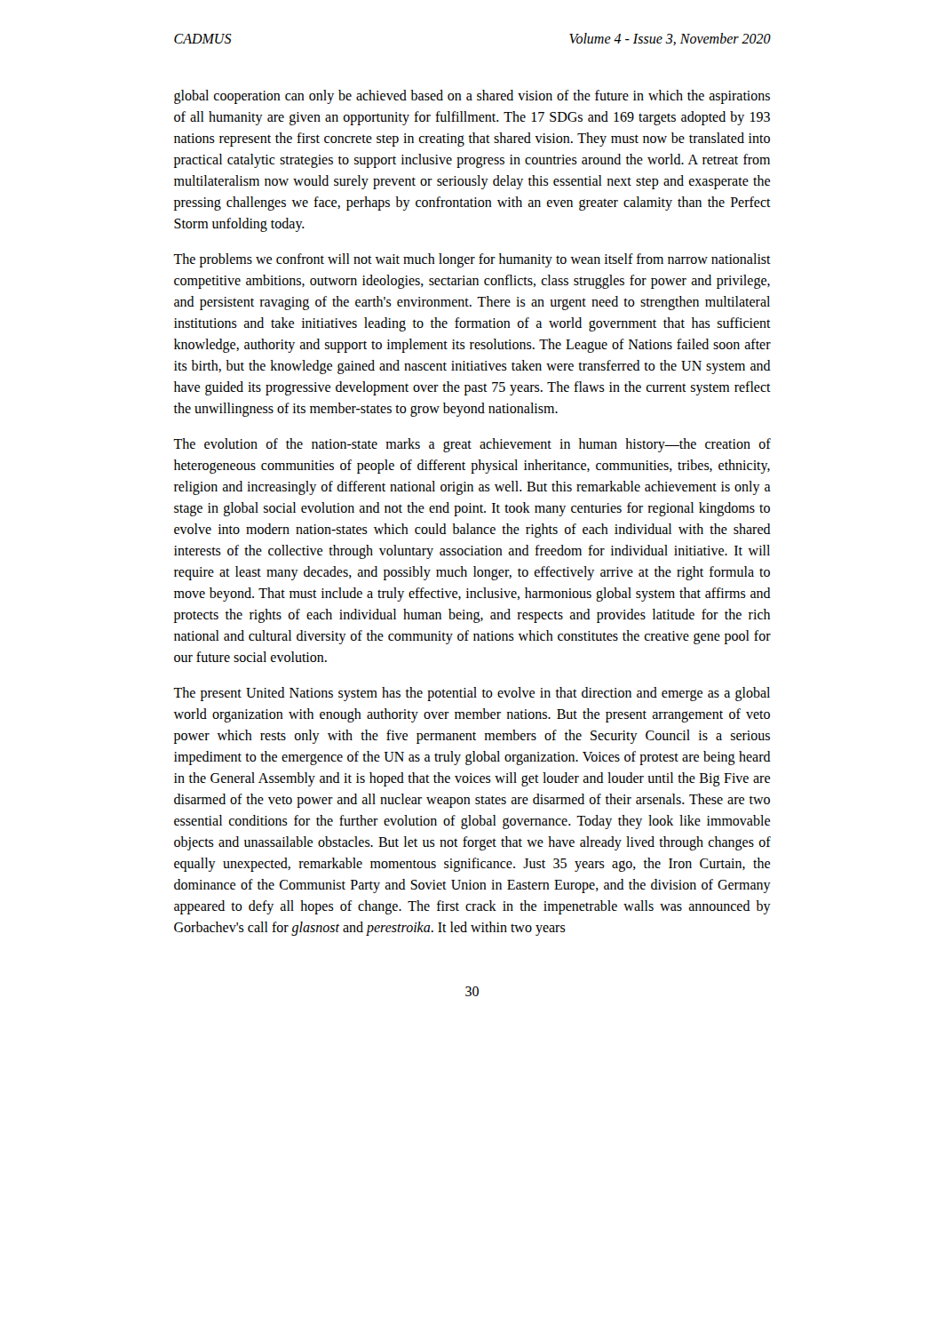CADMUS Volume 4 - Issue 3, November 2020
global cooperation can only be achieved based on a shared vision of the future in which the aspirations of all humanity are given an opportunity for fulfillment. The 17 SDGs and 169 targets adopted by 193 nations represent the first concrete step in creating that shared vision. They must now be translated into practical catalytic strategies to support inclusive progress in countries around the world. A retreat from multilateralism now would surely prevent or seriously delay this essential next step and exasperate the pressing challenges we face, perhaps by confrontation with an even greater calamity than the Perfect Storm unfolding today.
The problems we confront will not wait much longer for humanity to wean itself from narrow nationalist competitive ambitions, outworn ideologies, sectarian conflicts, class struggles for power and privilege, and persistent ravaging of the earth's environment. There is an urgent need to strengthen multilateral institutions and take initiatives leading to the formation of a world government that has sufficient knowledge, authority and support to implement its resolutions. The League of Nations failed soon after its birth, but the knowledge gained and nascent initiatives taken were transferred to the UN system and have guided its progressive development over the past 75 years. The flaws in the current system reflect the unwillingness of its member-states to grow beyond nationalism.
The evolution of the nation-state marks a great achievement in human history—the creation of heterogeneous communities of people of different physical inheritance, communities, tribes, ethnicity, religion and increasingly of different national origin as well. But this remarkable achievement is only a stage in global social evolution and not the end point. It took many centuries for regional kingdoms to evolve into modern nation-states which could balance the rights of each individual with the shared interests of the collective through voluntary association and freedom for individual initiative. It will require at least many decades, and possibly much longer, to effectively arrive at the right formula to move beyond. That must include a truly effective, inclusive, harmonious global system that affirms and protects the rights of each individual human being, and respects and provides latitude for the rich national and cultural diversity of the community of nations which constitutes the creative gene pool for our future social evolution.
The present United Nations system has the potential to evolve in that direction and emerge as a global world organization with enough authority over member nations. But the present arrangement of veto power which rests only with the five permanent members of the Security Council is a serious impediment to the emergence of the UN as a truly global organization. Voices of protest are being heard in the General Assembly and it is hoped that the voices will get louder and louder until the Big Five are disarmed of the veto power and all nuclear weapon states are disarmed of their arsenals. These are two essential conditions for the further evolution of global governance. Today they look like immovable objects and unassailable obstacles. But let us not forget that we have already lived through changes of equally unexpected, remarkable momentous significance. Just 35 years ago, the Iron Curtain, the dominance of the Communist Party and Soviet Union in Eastern Europe, and the division of Germany appeared to defy all hopes of change. The first crack in the impenetrable walls was announced by Gorbachev's call for glasnost and perestroika. It led within two years
30